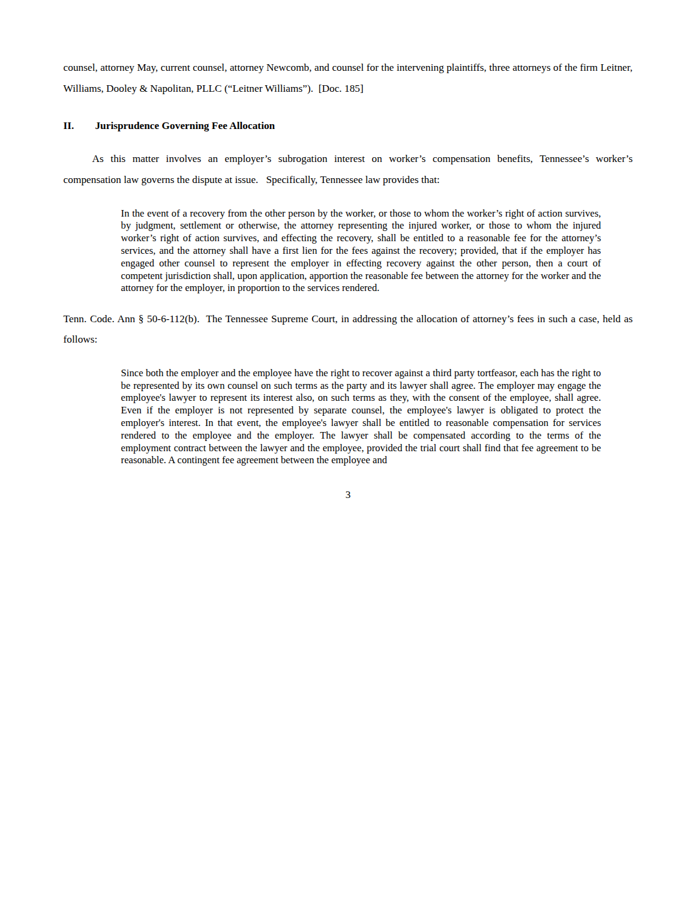counsel, attorney May, current counsel, attorney Newcomb, and counsel for the intervening plaintiffs, three attorneys of the firm Leitner, Williams, Dooley & Napolitan, PLLC (“Leitner Williams”). [Doc. 185]
II. Jurisprudence Governing Fee Allocation
As this matter involves an employer’s subrogation interest on worker’s compensation benefits, Tennessee’s worker’s compensation law governs the dispute at issue. Specifically, Tennessee law provides that:
In the event of a recovery from the other person by the worker, or those to whom the worker’s right of action survives, by judgment, settlement or otherwise, the attorney representing the injured worker, or those to whom the injured worker’s right of action survives, and effecting the recovery, shall be entitled to a reasonable fee for the attorney’s services, and the attorney shall have a first lien for the fees against the recovery; provided, that if the employer has engaged other counsel to represent the employer in effecting recovery against the other person, then a court of competent jurisdiction shall, upon application, apportion the reasonable fee between the attorney for the worker and the attorney for the employer, in proportion to the services rendered.
Tenn. Code. Ann § 50-6-112(b). The Tennessee Supreme Court, in addressing the allocation of attorney’s fees in such a case, held as follows:
Since both the employer and the employee have the right to recover against a third party tortfeasor, each has the right to be represented by its own counsel on such terms as the party and its lawyer shall agree. The employer may engage the employee's lawyer to represent its interest also, on such terms as they, with the consent of the employee, shall agree. Even if the employer is not represented by separate counsel, the employee's lawyer is obligated to protect the employer's interest. In that event, the employee's lawyer shall be entitled to reasonable compensation for services rendered to the employee and the employer. The lawyer shall be compensated according to the terms of the employment contract between the lawyer and the employee, provided the trial court shall find that fee agreement to be reasonable. A contingent fee agreement between the employee and
3